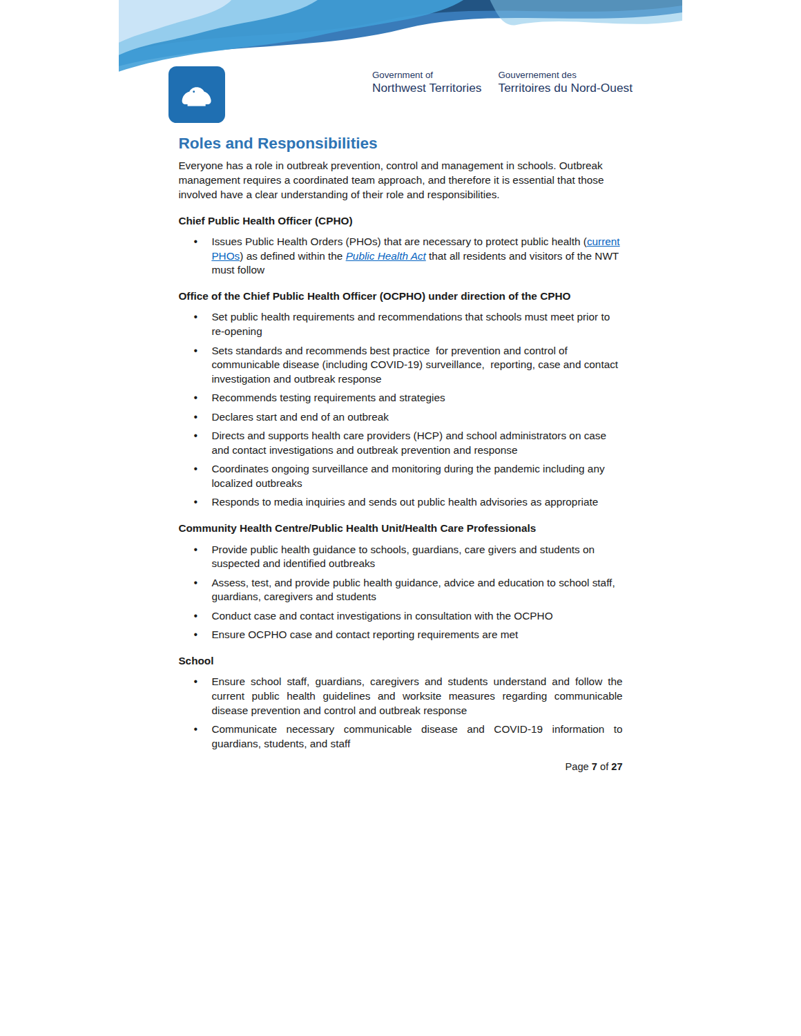Government of
Northwest Territories
Gouvernement des
Territoires du Nord-Ouest
Roles and Responsibilities
Everyone has a role in outbreak prevention, control and management in schools. Outbreak management requires a coordinated team approach, and therefore it is essential that those involved have a clear understanding of their role and responsibilities.
Chief Public Health Officer (CPHO)
Issues Public Health Orders (PHOs) that are necessary to protect public health (current PHOs) as defined within the Public Health Act that all residents and visitors of the NWT must follow
Office of the Chief Public Health Officer (OCPHO) under direction of the CPHO
Set public health requirements and recommendations that schools must meet prior to re-opening
Sets standards and recommends best practice for prevention and control of communicable disease (including COVID-19) surveillance, reporting, case and contact investigation and outbreak response
Recommends testing requirements and strategies
Declares start and end of an outbreak
Directs and supports health care providers (HCP) and school administrators on case and contact investigations and outbreak prevention and response
Coordinates ongoing surveillance and monitoring during the pandemic including any localized outbreaks
Responds to media inquiries and sends out public health advisories as appropriate
Community Health Centre/Public Health Unit/Health Care Professionals
Provide public health guidance to schools, guardians, care givers and students on suspected and identified outbreaks
Assess, test, and provide public health guidance, advice and education to school staff, guardians, caregivers and students
Conduct case and contact investigations in consultation with the OCPHO
Ensure OCPHO case and contact reporting requirements are met
School
Ensure school staff, guardians, caregivers and students understand and follow the current public health guidelines and worksite measures regarding communicable disease prevention and control and outbreak response
Communicate necessary communicable disease and COVID-19 information to guardians, students, and staff
Page 7 of 27